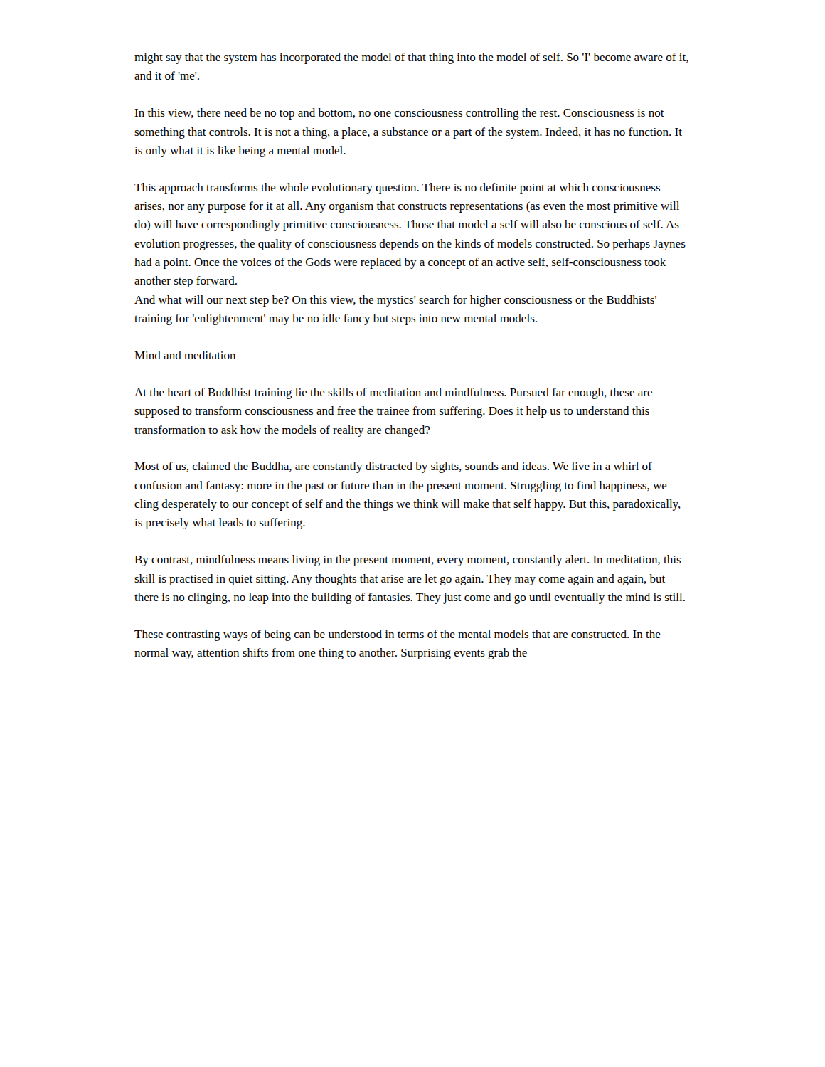might say that the system has incorporated the model of that thing into the model of self. So 'I' become aware of it, and it of 'me'.
In this view, there need be no top and bottom, no one consciousness controlling the rest. Consciousness is not something that controls. It is not a thing, a place, a substance or a part of the system. Indeed, it has no function. It is only what it is like being a mental model.
This approach transforms the whole evolutionary question. There is no definite point at which consciousness arises, nor any purpose for it at all. Any organism that constructs representations (as even the most primitive will do) will have correspondingly primitive consciousness. Those that model a self will also be conscious of self. As evolution progresses, the quality of consciousness depends on the kinds of models constructed. So perhaps Jaynes had a point. Once the voices of the Gods were replaced by a concept of an active self, self-consciousness took another step forward.
And what will our next step be? On this view, the mystics' search for higher consciousness or the Buddhists' training for 'enlightenment' may be no idle fancy but steps into new mental models.
Mind and meditation
At the heart of Buddhist training lie the skills of meditation and mindfulness. Pursued far enough, these are supposed to transform consciousness and free the trainee from suffering. Does it help us to understand this transformation to ask how the models of reality are changed?
Most of us, claimed the Buddha, are constantly distracted by sights, sounds and ideas. We live in a whirl of confusion and fantasy: more in the past or future than in the present moment. Struggling to find happiness, we cling desperately to our concept of self and the things we think will make that self happy. But this, paradoxically, is precisely what leads to suffering.
By contrast, mindfulness means living in the present moment, every moment, constantly alert. In meditation, this skill is practised in quiet sitting. Any thoughts that arise are let go again. They may come again and again, but there is no clinging, no leap into the building of fantasies. They just come and go until eventually the mind is still.
These contrasting ways of being can be understood in terms of the mental models that are constructed. In the normal way, attention shifts from one thing to another. Surprising events grab the